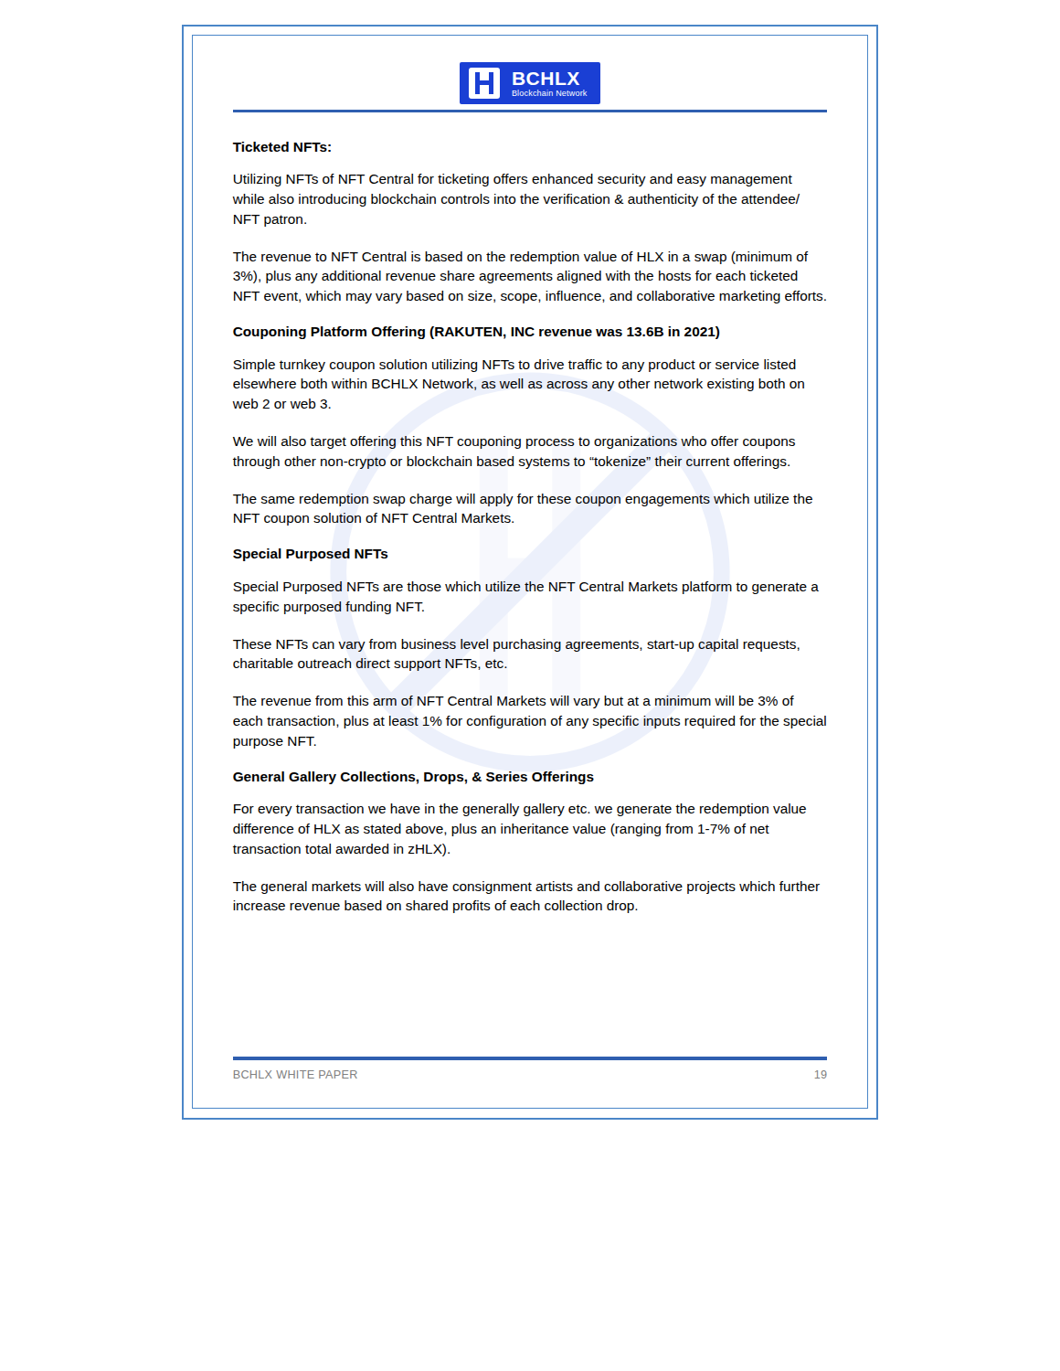BCHLX Blockchain Network
Ticketed NFTs:
Utilizing NFTs of NFT Central for ticketing offers enhanced security and easy management while also introducing blockchain controls into the verification & authenticity of the attendee/ NFT patron.
The revenue to NFT Central is based on the redemption value of HLX in a swap (minimum of 3%), plus any additional revenue share agreements aligned with the hosts for each ticketed NFT event, which may vary based on size, scope, influence, and collaborative marketing efforts.
Couponing Platform Offering (RAKUTEN, INC revenue was 13.6B in 2021)
Simple turnkey coupon solution utilizing NFTs to drive traffic to any product or service listed elsewhere both within BCHLX Network, as well as across any other network existing both on web 2 or web 3.
We will also target offering this NFT couponing process to organizations who offer coupons through other non-crypto or blockchain based systems to “tokenize” their current offerings.
The same redemption swap charge will apply for these coupon engagements which utilize the NFT coupon solution of NFT Central Markets.
Special Purposed NFTs
Special Purposed NFTs are those which utilize the NFT Central Markets platform to generate a specific purposed funding NFT.
These NFTs can vary from business level purchasing agreements, start-up capital requests, charitable outreach direct support NFTs, etc.
The revenue from this arm of NFT Central Markets will vary but at a minimum will be 3% of each transaction, plus at least 1% for configuration of any specific inputs required for the special purpose NFT.
General Gallery Collections, Drops, & Series Offerings
For every transaction we have in the generally gallery etc. we generate the redemption value difference of HLX as stated above, plus an inheritance value (ranging from 1-7% of net transaction total awarded in zHLX).
The general markets will also have consignment artists and collaborative projects which further increase revenue based on shared profits of each collection drop.
BCHLX White Paper
19